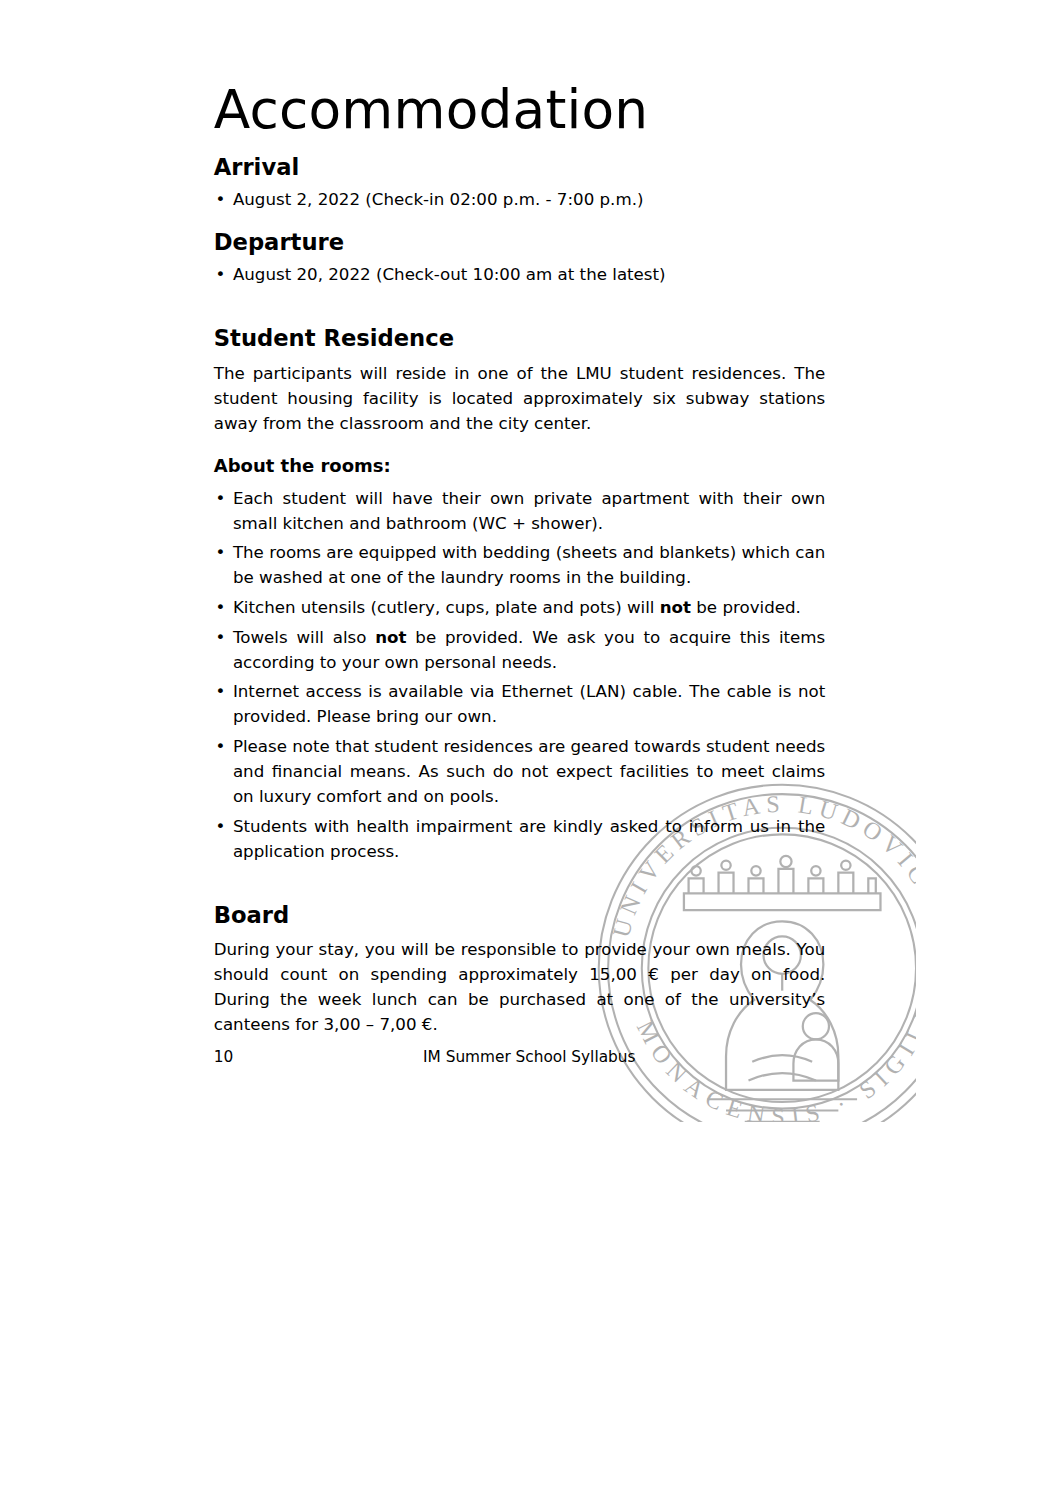UNIVERSITAS LUDOVICO MAXIMILIANEA MONACENSIS · SIGILLUM
Accommodation
Arrival
August 2, 2022 (Check-in 02:00 p.m. - 7:00 p.m.)
Departure
August 20, 2022 (Check-out 10:00 am at the latest)
Student Residence
The participants will reside in one of the LMU student residences. The student housing facility is located approximately six subway stations away from the classroom and the city center.
About the rooms:
Each student will have their own private apartment with their own small kitchen and bathroom (WC + shower).
The rooms are equipped with bedding (sheets and blankets) which can be washed at one of the laundry rooms in the building.
Kitchen utensils (cutlery, cups, plate and pots) will not be provided.
Towels will also not be provided. We ask you to acquire this items according to your own personal needs.
Internet access is available via Ethernet (LAN) cable. The cable is not provided. Please bring our own.
Please note that student residences are geared towards student needs and financial means. As such do not expect facilities to meet claims on luxury comfort and on pools.
Students with health impairment are kindly asked to inform us in the application process.
Board
During your stay, you will be responsible to provide your own meals. You should count on spending approximately 15,00 € per day on food. During the week lunch can be purchased at one of the university’s canteens for 3,00 – 7,00 €.
10
IM Summer School Syllabus